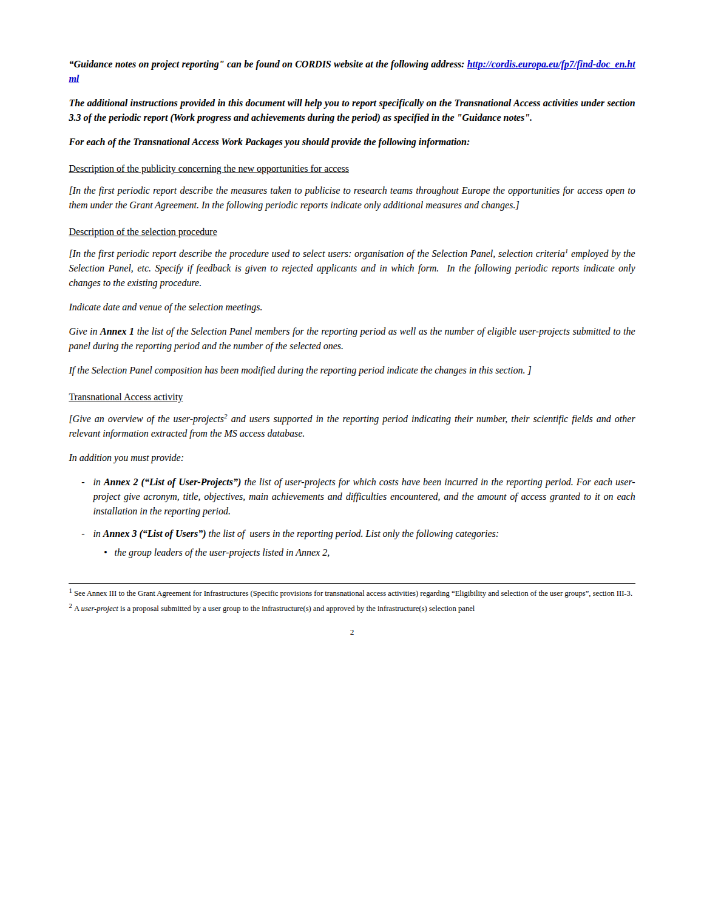“Guidance notes on project reporting" can be found on CORDIS website at the following address: http://cordis.europa.eu/fp7/find-doc_en.html
The additional instructions provided in this document will help you to report specifically on the Transnational Access activities under section 3.3 of the periodic report (Work progress and achievements during the period) as specified in the "Guidance notes".
For each of the Transnational Access Work Packages you should provide the following information:
Description of the publicity concerning the new opportunities for access
[In the first periodic report describe the measures taken to publicise to research teams throughout Europe the opportunities for access open to them under the Grant Agreement. In the following periodic reports indicate only additional measures and changes.]
Description of the selection procedure
[In the first periodic report describe the procedure used to select users: organisation of the Selection Panel, selection criteria1 employed by the Selection Panel, etc. Specify if feedback is given to rejected applicants and in which form. In the following periodic reports indicate only changes to the existing procedure.
Indicate date and venue of the selection meetings.
Give in Annex 1 the list of the Selection Panel members for the reporting period as well as the number of eligible user-projects submitted to the panel during the reporting period and the number of the selected ones.
If the Selection Panel composition has been modified during the reporting period indicate the changes in this section. ]
Transnational Access activity
[Give an overview of the user-projects2 and users supported in the reporting period indicating their number, their scientific fields and other relevant information extracted from the MS access database.
In addition you must provide:
in Annex 2 (“List of User-Projects”) the list of user-projects for which costs have been incurred in the reporting period. For each user-project give acronym, title, objectives, main achievements and difficulties encountered, and the amount of access granted to it on each installation in the reporting period.
in Annex 3 (“List of Users”) the list of users in the reporting period. List only the following categories:
the group leaders of the user-projects listed in Annex 2,
1 See Annex III to the Grant Agreement for Infrastructures (Specific provisions for transnational access activities) regarding “Eligibility and selection of the user groups”, section III-3.
2 A user-project is a proposal submitted by a user group to the infrastructure(s) and approved by the infrastructure(s) selection panel
2